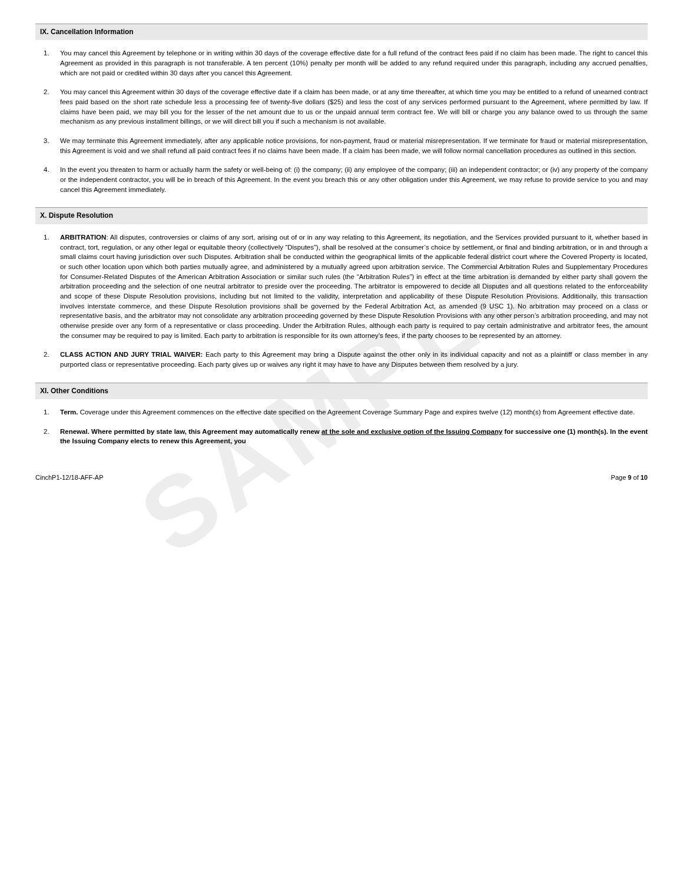SAMPLE
IX. Cancellation Information
You may cancel this Agreement by telephone or in writing within 30 days of the coverage effective date for a full refund of the contract fees paid if no claim has been made. The right to cancel this Agreement as provided in this paragraph is not transferable. A ten percent (10%) penalty per month will be added to any refund required under this paragraph, including any accrued penalties, which are not paid or credited within 30 days after you cancel this Agreement.
You may cancel this Agreement within 30 days of the coverage effective date if a claim has been made, or at any time thereafter, at which time you may be entitled to a refund of unearned contract fees paid based on the short rate schedule less a processing fee of twenty-five dollars ($25) and less the cost of any services performed pursuant to the Agreement, where permitted by law. If claims have been paid, we may bill you for the lesser of the net amount due to us or the unpaid annual term contract fee. We will bill or charge you any balance owed to us through the same mechanism as any previous installment billings, or we will direct bill you if such a mechanism is not available.
We may terminate this Agreement immediately, after any applicable notice provisions, for non-payment, fraud or material misrepresentation. If we terminate for fraud or material misrepresentation, this Agreement is void and we shall refund all paid contract fees if no claims have been made. If a claim has been made, we will follow normal cancellation procedures as outlined in this section.
In the event you threaten to harm or actually harm the safety or well-being of: (i) the company; (ii) any employee of the company; (iii) an independent contractor; or (iv) any property of the company or the independent contractor, you will be in breach of this Agreement. In the event you breach this or any other obligation under this Agreement, we may refuse to provide service to you and may cancel this Agreement immediately.
X. Dispute Resolution
ARBITRATION: All disputes, controversies or claims of any sort, arising out of or in any way relating to this Agreement, its negotiation, and the Services provided pursuant to it, whether based in contract, tort, regulation, or any other legal or equitable theory (collectively “Disputes”), shall be resolved at the consumer’s choice by settlement, or final and binding arbitration, or in and through a small claims court having jurisdiction over such Disputes. Arbitration shall be conducted within the geographical limits of the applicable federal district court where the Covered Property is located, or such other location upon which both parties mutually agree, and administered by a mutually agreed upon arbitration service. The Commercial Arbitration Rules and Supplementary Procedures for Consumer-Related Disputes of the American Arbitration Association or similar such rules (the “Arbitration Rules”) in effect at the time arbitration is demanded by either party shall govern the arbitration proceeding and the selection of one neutral arbitrator to preside over the proceeding. The arbitrator is empowered to decide all Disputes and all questions related to the enforceability and scope of these Dispute Resolution provisions, including but not limited to the validity, interpretation and applicability of these Dispute Resolution Provisions. Additionally, this transaction involves interstate commerce, and these Dispute Resolution provisions shall be governed by the Federal Arbitration Act, as amended (9 USC 1). No arbitration may proceed on a class or representative basis, and the arbitrator may not consolidate any arbitration proceeding governed by these Dispute Resolution Provisions with any other person’s arbitration proceeding, and may not otherwise preside over any form of a representative or class proceeding. Under the Arbitration Rules, although each party is required to pay certain administrative and arbitrator fees, the amount the consumer may be required to pay is limited. Each party to arbitration is responsible for its own attorney’s fees, if the party chooses to be represented by an attorney.
CLASS ACTION AND JURY TRIAL WAIVER: Each party to this Agreement may bring a Dispute against the other only in its individual capacity and not as a plaintiff or class member in any purported class or representative proceeding. Each party gives up or waives any right it may have to have any Disputes between them resolved by a jury.
XI. Other Conditions
Term. Coverage under this Agreement commences on the effective date specified on the Agreement Coverage Summary Page and expires twelve (12) month(s) from Agreement effective date.
Renewal. Where permitted by state law, this Agreement may automatically renew at the sole and exclusive option of the Issuing Company for successive one (1) month(s). In the event the Issuing Company elects to renew this Agreement, you
CinchP1-12/18-AFF-AP
Page 9 of 10